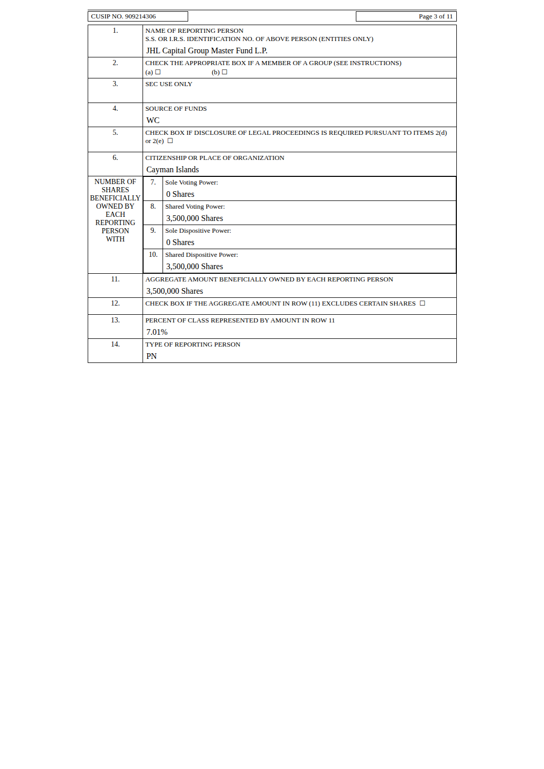CUSIP NO. 909214306
Page 3 of 11
| 1. | NAME OF REPORTING PERSON S.S. OR I.R.S. IDENTIFICATION NO. OF ABOVE PERSON (ENTITIES ONLY) JHL Capital Group Master Fund L.P. |
| 2. | CHECK THE APPROPRIATE BOX IF A MEMBER OF A GROUP (SEE INSTRUCTIONS) (a) ☐ (b) ☐ |
| 3. | SEC USE ONLY |
| 4. | SOURCE OF FUNDS WC |
| 5. | CHECK BOX IF DISCLOSURE OF LEGAL PROCEEDINGS IS REQUIRED PURSUANT TO ITEMS 2(d) or 2(e) ☐ |
| 6. | CITIZENSHIP OR PLACE OF ORGANIZATION Cayman Islands |
| NUMBER OF SHARES BENEFICIALLY OWNED BY EACH REPORTING PERSON WITH | / 7. / Sole Voting Power: 0 Shares / / 8. / Shared Voting Power: 3,500,000 Shares / / 9. / Sole Dispositive Power: 0 Shares / / 10. / Shared Dispositive Power: 3,500,000 Shares / |
| 11. | AGGREGATE AMOUNT BENEFICIALLY OWNED BY EACH REPORTING PERSON 3,500,000 Shares |
| 12. | CHECK BOX IF THE AGGREGATE AMOUNT IN ROW (11) EXCLUDES CERTAIN SHARES ☐ |
| 13. | PERCENT OF CLASS REPRESENTED BY AMOUNT IN ROW 11 7.01% |
| 14. | TYPE OF REPORTING PERSON PN |